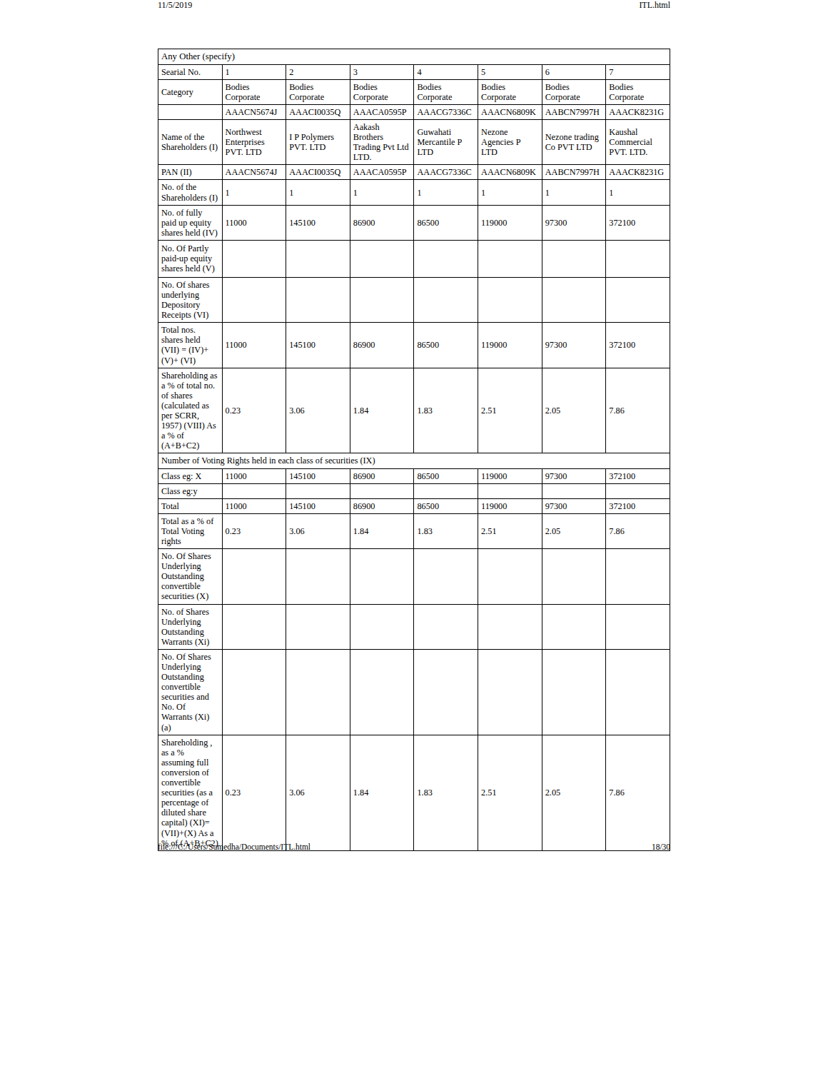11/5/2019
ITL.html
| Any Other (specify) |
| Searial No. | 1 | 2 | 3 | 4 | 5 | 6 | 7 |
| Category | Bodies Corporate | Bodies Corporate | Bodies Corporate | Bodies Corporate | Bodies Corporate | Bodies Corporate | Bodies Corporate |
| | AAACN5674J | AAACI0035Q | AAACA0595P | AAACG7336C | AAACN6809K | AABCN7997H | AAACK8231G |
| Name of the Shareholders (I) | Northwest Enterprises PVT. LTD | I P Polymers PVT. LTD | Aakash Brothers Trading Pvt Ltd LTD. | Guwahati Mercantile P LTD | Nezone Agencies P LTD | Nezone trading Co PVT LTD | Kaushal Commercial PVT. LTD. |
| PAN (II) | AAACN5674J | AAACI0035Q | AAACA0595P | AAACG7336C | AAACN6809K | AABCN7997H | AAACK8231G |
| No. of the Shareholders (I) | 1 | 1 | 1 | 1 | 1 | 1 | 1 |
| No. of fully paid up equity shares held (IV) | 11000 | 145100 | 86900 | 86500 | 119000 | 97300 | 372100 |
| No. Of Partly paid-up equity shares held (V) | | | | | | | |
| No. Of shares underlying Depository Receipts (VI) | | | | | | | |
| Total nos. shares held (VII) = (IV)+(V)+ (VI) | 11000 | 145100 | 86900 | 86500 | 119000 | 97300 | 372100 |
| Shareholding as a % of total no. of shares (calculated as per SCRR, 1957) (VIII) As a % of (A+B+C2) | 0.23 | 3.06 | 1.84 | 1.83 | 2.51 | 2.05 | 7.86 |
| Number of Voting Rights held in each class of securities (IX) |
| Class eg: X | 11000 | 145100 | 86900 | 86500 | 119000 | 97300 | 372100 |
| Class eg:y | | | | | | | |
| Total | 11000 | 145100 | 86900 | 86500 | 119000 | 97300 | 372100 |
| Total as a % of Total Voting rights | 0.23 | 3.06 | 1.84 | 1.83 | 2.51 | 2.05 | 7.86 |
| No. Of Shares Underlying Outstanding convertible securities (X) | | | | | | | |
| No. of Shares Underlying Outstanding Warrants (Xi) | | | | | | | |
| No. Of Shares Underlying Outstanding convertible securities and No. Of Warrants (Xi) (a) | | | | | | | |
| Shareholding , as a % assuming full conversion of convertible securities (as a percentage of diluted share capital) (XI)= (VII)+(X) As a % of (A+B+C2) | 0.23 | 3.06 | 1.84 | 1.83 | 2.51 | 2.05 | 7.86 |
file:///C:/Users/Sumedha/Documents/ITL.html
18/30